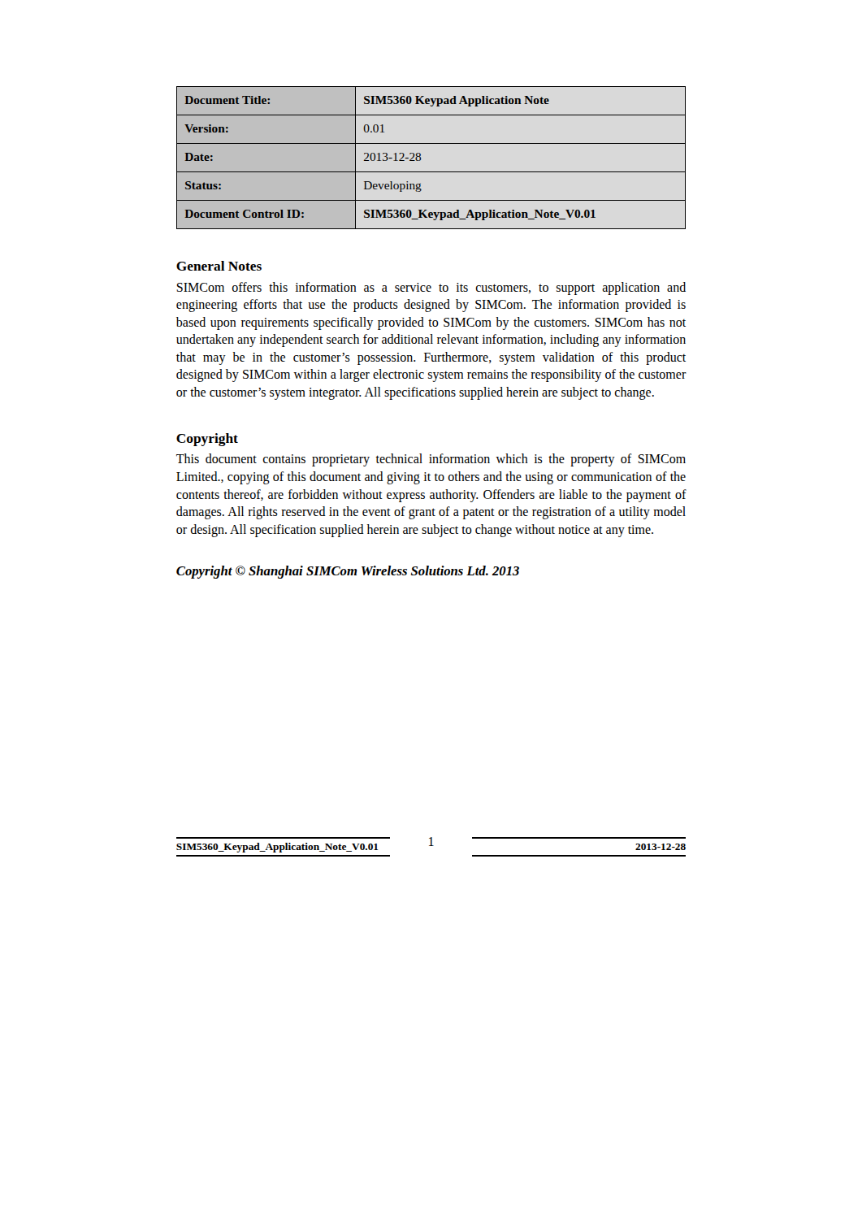| Document Title: | SIM5360 Keypad Application Note |
| Version: | 0.01 |
| Date: | 2013-12-28 |
| Status: | Developing |
| Document Control ID: | SIM5360_Keypad_Application_Note_V0.01 |
General Notes
SIMCom offers this information as a service to its customers, to support application and engineering efforts that use the products designed by SIMCom. The information provided is based upon requirements specifically provided to SIMCom by the customers. SIMCom has not undertaken any independent search for additional relevant information, including any information that may be in the customer’s possession. Furthermore, system validation of this product designed by SIMCom within a larger electronic system remains the responsibility of the customer or the customer’s system integrator. All specifications supplied herein are subject to change.
Copyright
This document contains proprietary technical information which is the property of SIMCom Limited., copying of this document and giving it to others and the using or communication of the contents thereof, are forbidden without express authority. Offenders are liable to the payment of damages. All rights reserved in the event of grant of a patent or the registration of a utility model or design. All specification supplied herein are subject to change without notice at any time.
Copyright © Shanghai SIMCom Wireless Solutions Ltd. 2013
SIM5360_Keypad_Application_Note_V0.01
1
2013-12-28